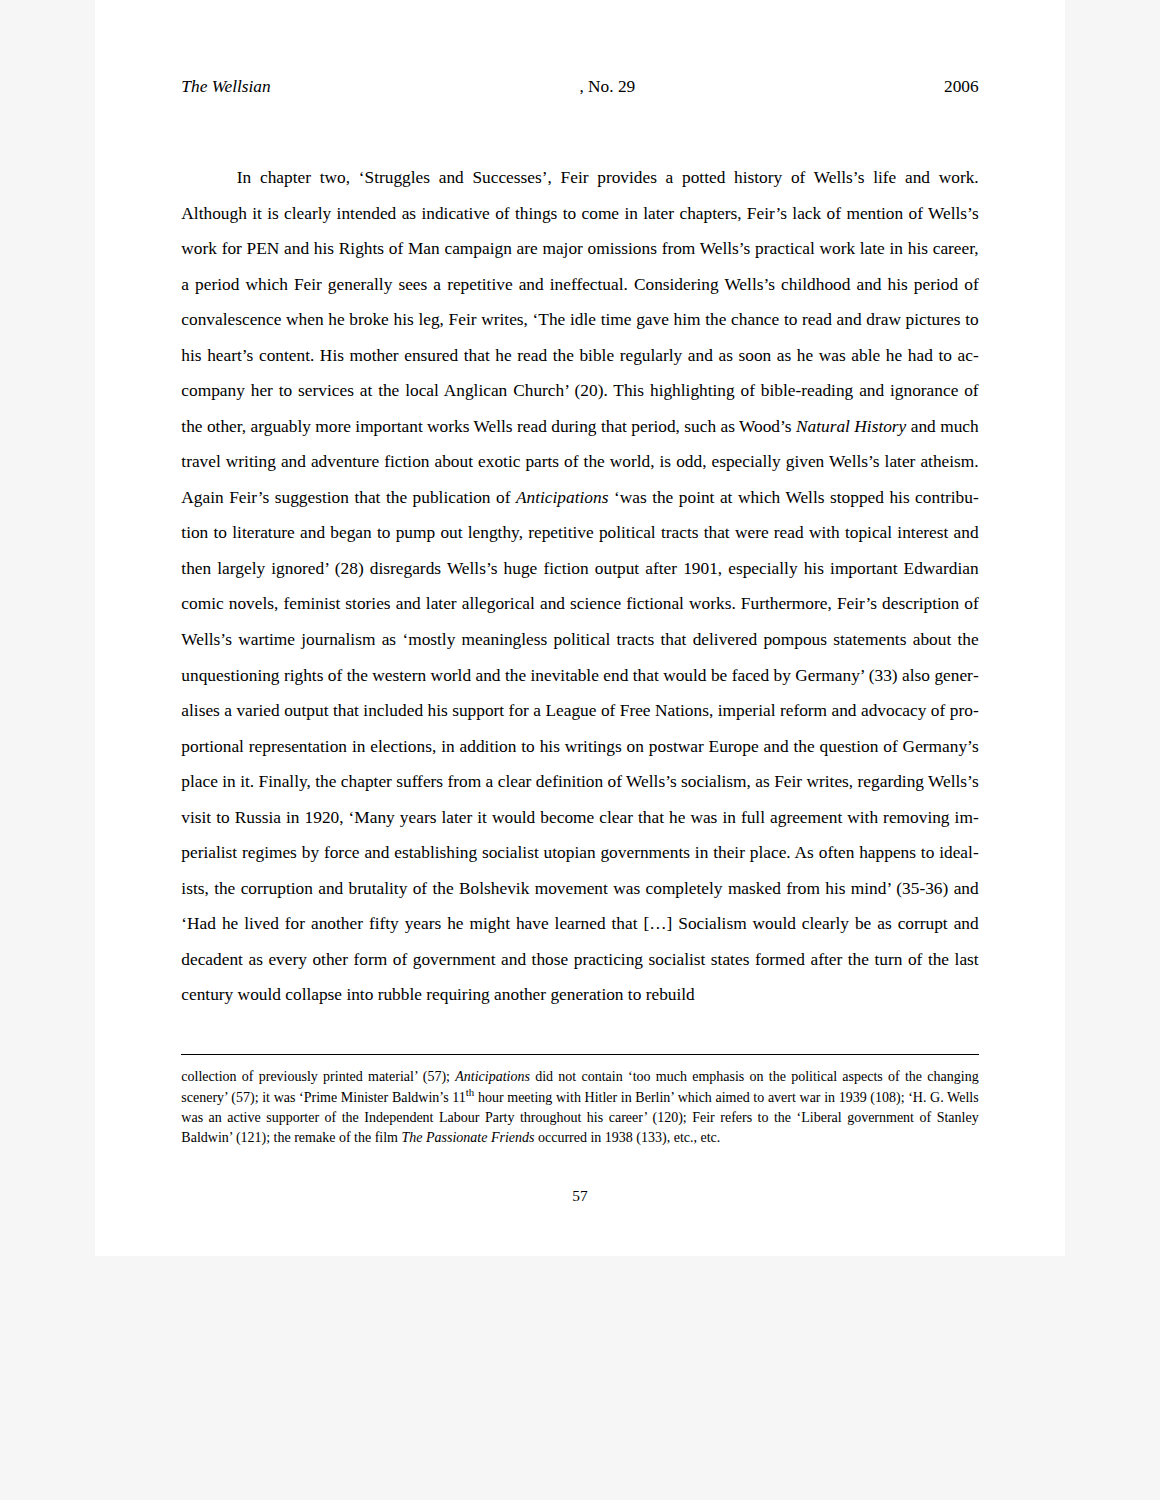The Wellsian, No. 29 2006
In chapter two, ‘Struggles and Successes’, Feir provides a potted history of Wells’s life and work. Although it is clearly intended as indicative of things to come in later chapters, Feir’s lack of mention of Wells’s work for PEN and his Rights of Man campaign are major omissions from Wells’s practical work late in his career, a period which Feir generally sees a repetitive and ineffectual. Considering Wells’s childhood and his period of convalescence when he broke his leg, Feir writes, ‘The idle time gave him the chance to read and draw pictures to his heart’s content. His mother ensured that he read the bible regularly and as soon as he was able he had to accompany her to services at the local Anglican Church’ (20). This highlighting of bible-reading and ignorance of the other, arguably more important works Wells read during that period, such as Wood’s Natural History and much travel writing and adventure fiction about exotic parts of the world, is odd, especially given Wells’s later atheism. Again Feir’s suggestion that the publication of Anticipations ‘was the point at which Wells stopped his contribution to literature and began to pump out lengthy, repetitive political tracts that were read with topical interest and then largely ignored’ (28) disregards Wells’s huge fiction output after 1901, especially his important Edwardian comic novels, feminist stories and later allegorical and science fictional works. Furthermore, Feir’s description of Wells’s wartime journalism as ‘mostly meaningless political tracts that delivered pompous statements about the unquestioning rights of the western world and the inevitable end that would be faced by Germany’ (33) also generalises a varied output that included his support for a League of Free Nations, imperial reform and advocacy of proportional representation in elections, in addition to his writings on postwar Europe and the question of Germany’s place in it. Finally, the chapter suffers from a clear definition of Wells’s socialism, as Feir writes, regarding Wells’s visit to Russia in 1920, ‘Many years later it would become clear that he was in full agreement with removing imperialist regimes by force and establishing socialist utopian governments in their place. As often happens to idealists, the corruption and brutality of the Bolshevik movement was completely masked from his mind’ (35-36) and ‘Had he lived for another fifty years he might have learned that […] Socialism would clearly be as corrupt and decadent as every other form of government and those practicing socialist states formed after the turn of the last century would collapse into rubble requiring another generation to rebuild
collection of previously printed material’ (57); Anticipations did not contain ‘too much emphasis on the political aspects of the changing scenery’ (57); it was ‘Prime Minister Baldwin’s 11th hour meeting with Hitler in Berlin’ which aimed to avert war in 1939 (108); ‘H. G. Wells was an active supporter of the Independent Labour Party throughout his career’ (120); Feir refers to the ‘Liberal government of Stanley Baldwin’ (121); the remake of the film The Passionate Friends occurred in 1938 (133), etc., etc.
57